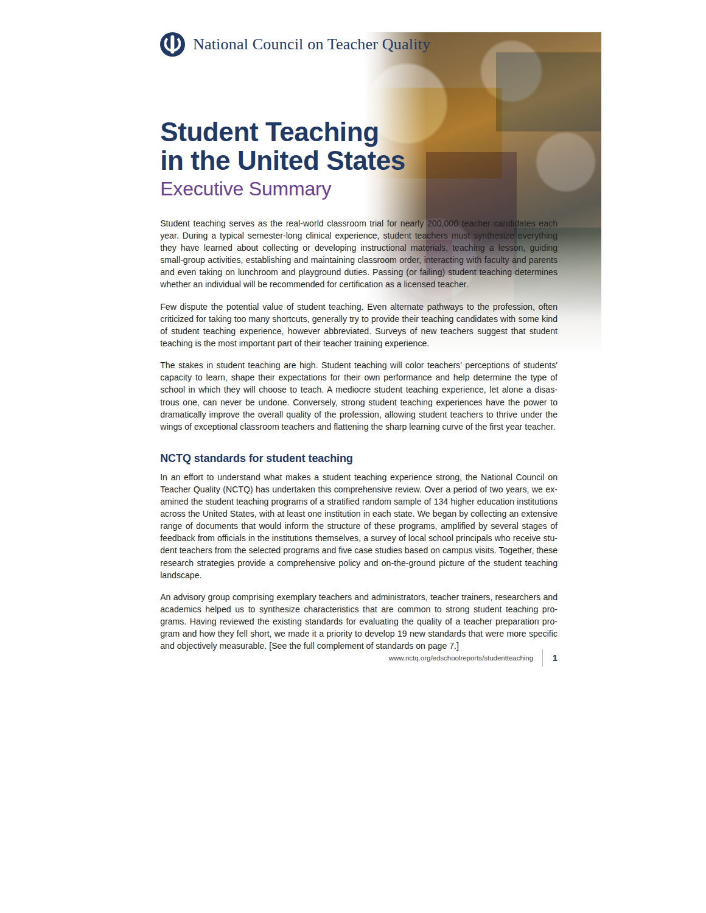National Council on Teacher Quality
Student Teaching
in the United States
Executive Summary
Student teaching serves as the real-world classroom trial for nearly 200,000 teacher candidates each year. During a typical semester-long clinical experience, student teachers must synthesize everything they have learned about collecting or developing instructional materials, teaching a lesson, guiding small-group activities, establishing and maintaining classroom order, interacting with faculty and parents and even taking on lunchroom and playground duties. Passing (or failing) student teaching determines whether an individual will be recommended for certification as a licensed teacher.
Few dispute the potential value of student teaching. Even alternate pathways to the profession, often criticized for taking too many shortcuts, generally try to provide their teaching candidates with some kind of student teaching experience, however abbreviated. Surveys of new teachers suggest that student teaching is the most important part of their teacher training experience.
The stakes in student teaching are high. Student teaching will color teachers' perceptions of students' capacity to learn, shape their expectations for their own performance and help determine the type of school in which they will choose to teach. A mediocre student teaching experience, let alone a disastrous one, can never be undone. Conversely, strong student teaching experiences have the power to dramatically improve the overall quality of the profession, allowing student teachers to thrive under the wings of exceptional classroom teachers and flattening the sharp learning curve of the first year teacher.
NCTQ standards for student teaching
In an effort to understand what makes a student teaching experience strong, the National Council on Teacher Quality (NCTQ) has undertaken this comprehensive review. Over a period of two years, we examined the student teaching programs of a stratified random sample of 134 higher education institutions across the United States, with at least one institution in each state. We began by collecting an extensive range of documents that would inform the structure of these programs, amplified by several stages of feedback from officials in the institutions themselves, a survey of local school principals who receive student teachers from the selected programs and five case studies based on campus visits. Together, these research strategies provide a comprehensive policy and on-the-ground picture of the student teaching landscape.
An advisory group comprising exemplary teachers and administrators, teacher trainers, researchers and academics helped us to synthesize characteristics that are common to strong student teaching programs. Having reviewed the existing standards for evaluating the quality of a teacher preparation program and how they fell short, we made it a priority to develop 19 new standards that were more specific and objectively measurable. [See the full complement of standards on page 7.]
www.nctq.org/edschoolreports/studentteaching 1